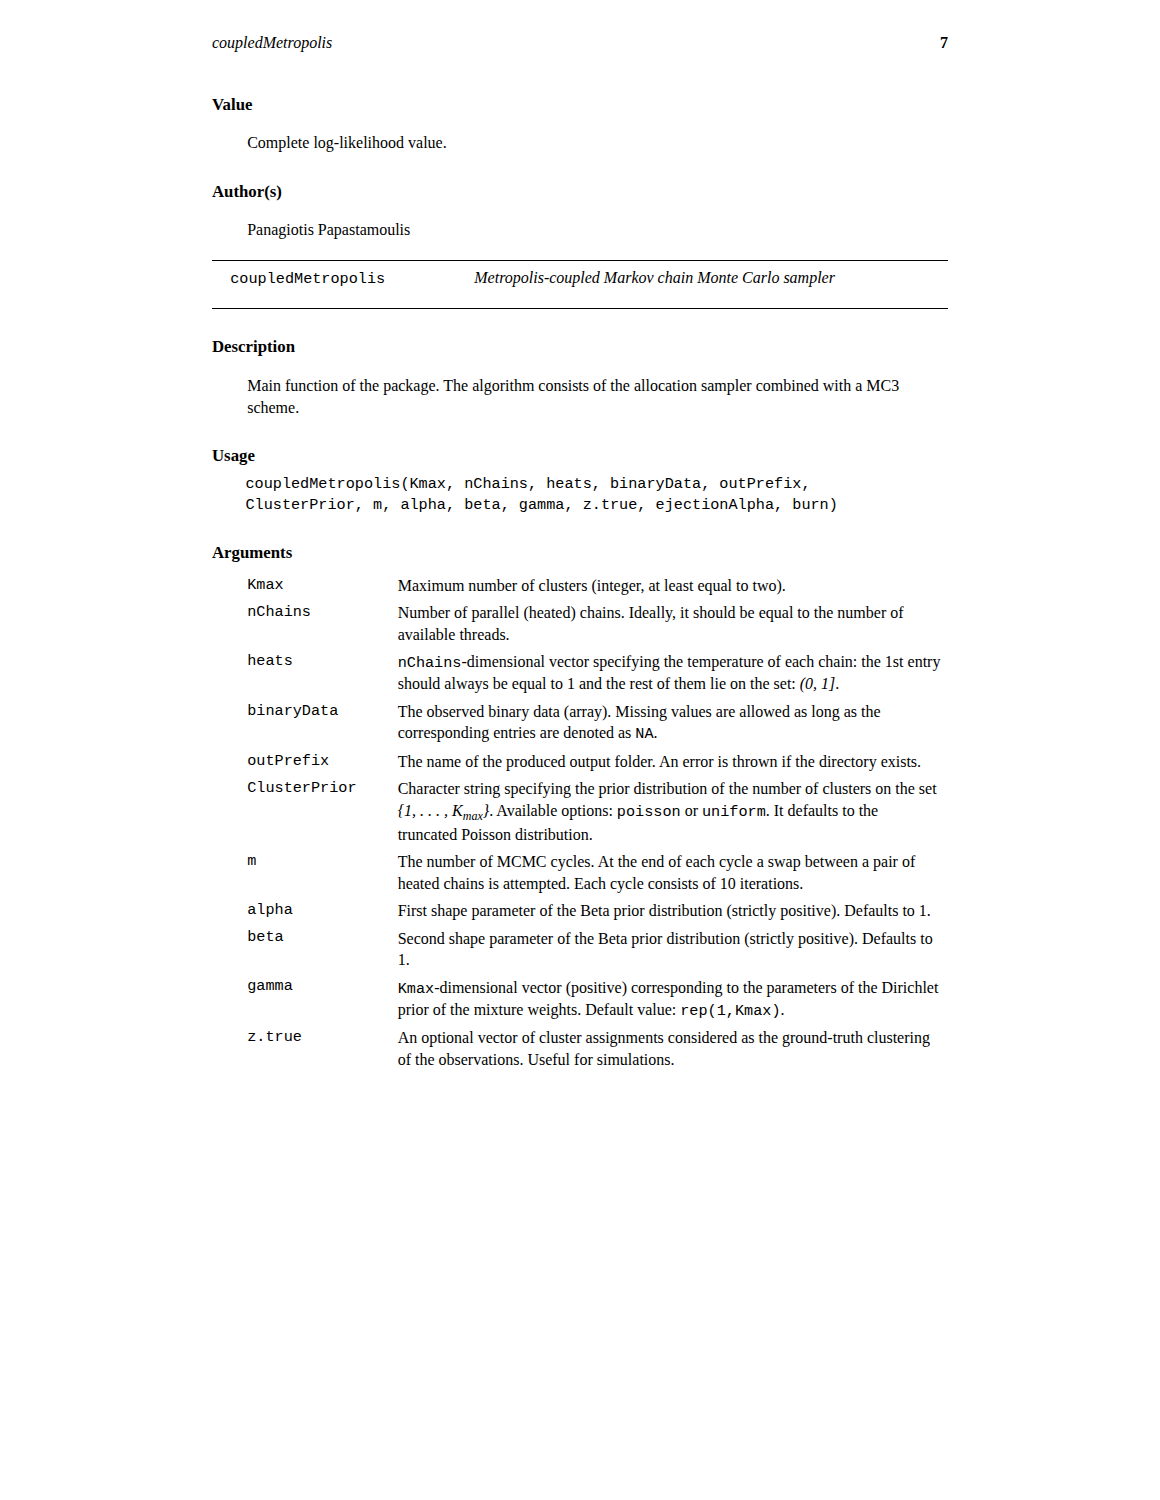coupledMetropolis 7
Value
Complete log-likelihood value.
Author(s)
Panagiotis Papastamoulis
coupledMetropolis Metropolis-coupled Markov chain Monte Carlo sampler
Description
Main function of the package. The algorithm consists of the allocation sampler combined with a MC3 scheme.
Usage
coupledMetropolis(Kmax, nChains, heats, binaryData, outPrefix,
ClusterPrior, m, alpha, beta, gamma, z.true, ejectionAlpha, burn)
Arguments
| Kmax | Maximum number of clusters (integer, at least equal to two). |
| nChains | Number of parallel (heated) chains. Ideally, it should be equal to the number of available threads. |
| heats | nChains -dimensional vector specifying the temperature of each chain: the 1st entry should always be equal to 1 and the rest of them lie on the set: (0, 1] . |
| binaryData | The observed binary data (array). Missing values are allowed as long as the corresponding entries are denoted as NA . |
| outPrefix | The name of the produced output folder. An error is thrown if the directory exists. |
| ClusterPrior | Character string specifying the prior distribution of the number of clusters on the set {1, . . . , K max } . Available options: poisson or uniform . It defaults to the truncated Poisson distribution. |
| m | The number of MCMC cycles. At the end of each cycle a swap between a pair of heated chains is attempted. Each cycle consists of 10 iterations. |
| alpha | First shape parameter of the Beta prior distribution (strictly positive). Defaults to 1. |
| beta | Second shape parameter of the Beta prior distribution (strictly positive). Defaults to 1. |
| gamma | Kmax -dimensional vector (positive) corresponding to the parameters of the Dirichlet prior of the mixture weights. Default value: rep(1,Kmax) . |
| z.true | An optional vector of cluster assignments considered as the ground-truth clustering of the observations. Useful for simulations. |